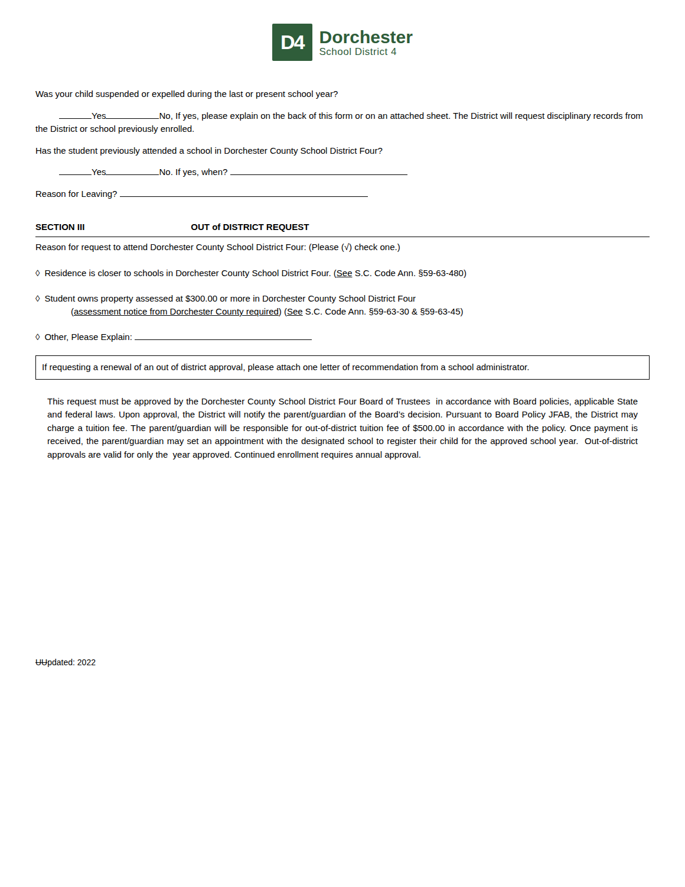D4
Dorchester
School District 4
Was your child suspended or expelled during the last or present school year?
Yes No, If yes, please explain on the back of this form or on an attached sheet. The District will request disciplinary records from the District or school previously enrolled.
Has the student previously attended a school in Dorchester County School District Four?
Yes No. If yes, when?
Reason for Leaving?
SECTION III OUT of DISTRICT REQUEST
Reason for request to attend Dorchester County School District Four: (Please (√) check one.)
Residence is closer to schools in Dorchester County School District Four. (See S.C. Code Ann. §59-63-480)
Student owns property assessed at $300.00 or more in Dorchester County School District Four (assessment notice from Dorchester County required) (See S.C. Code Ann. §59-63-30 & §59-63-45)
Other, Please Explain:
If requesting a renewal of an out of district approval, please attach one letter of recommendation from a school administrator.
This request must be approved by the Dorchester County School District Four Board of Trustees in accordance with Board policies, applicable State and federal laws. Upon approval, the District will notify the parent/guardian of the Board’s decision. Pursuant to Board Policy JFAB, the District may charge a tuition fee. The parent/guardian will be responsible for out-of-district tuition fee of $500.00 in accordance with the policy. Once payment is received, the parent/guardian may set an appointment with the designated school to register their child for the approved school year. Out-of-district approvals are valid for only the year approved. Continued enrollment requires annual approval.
UUpdated: 2022